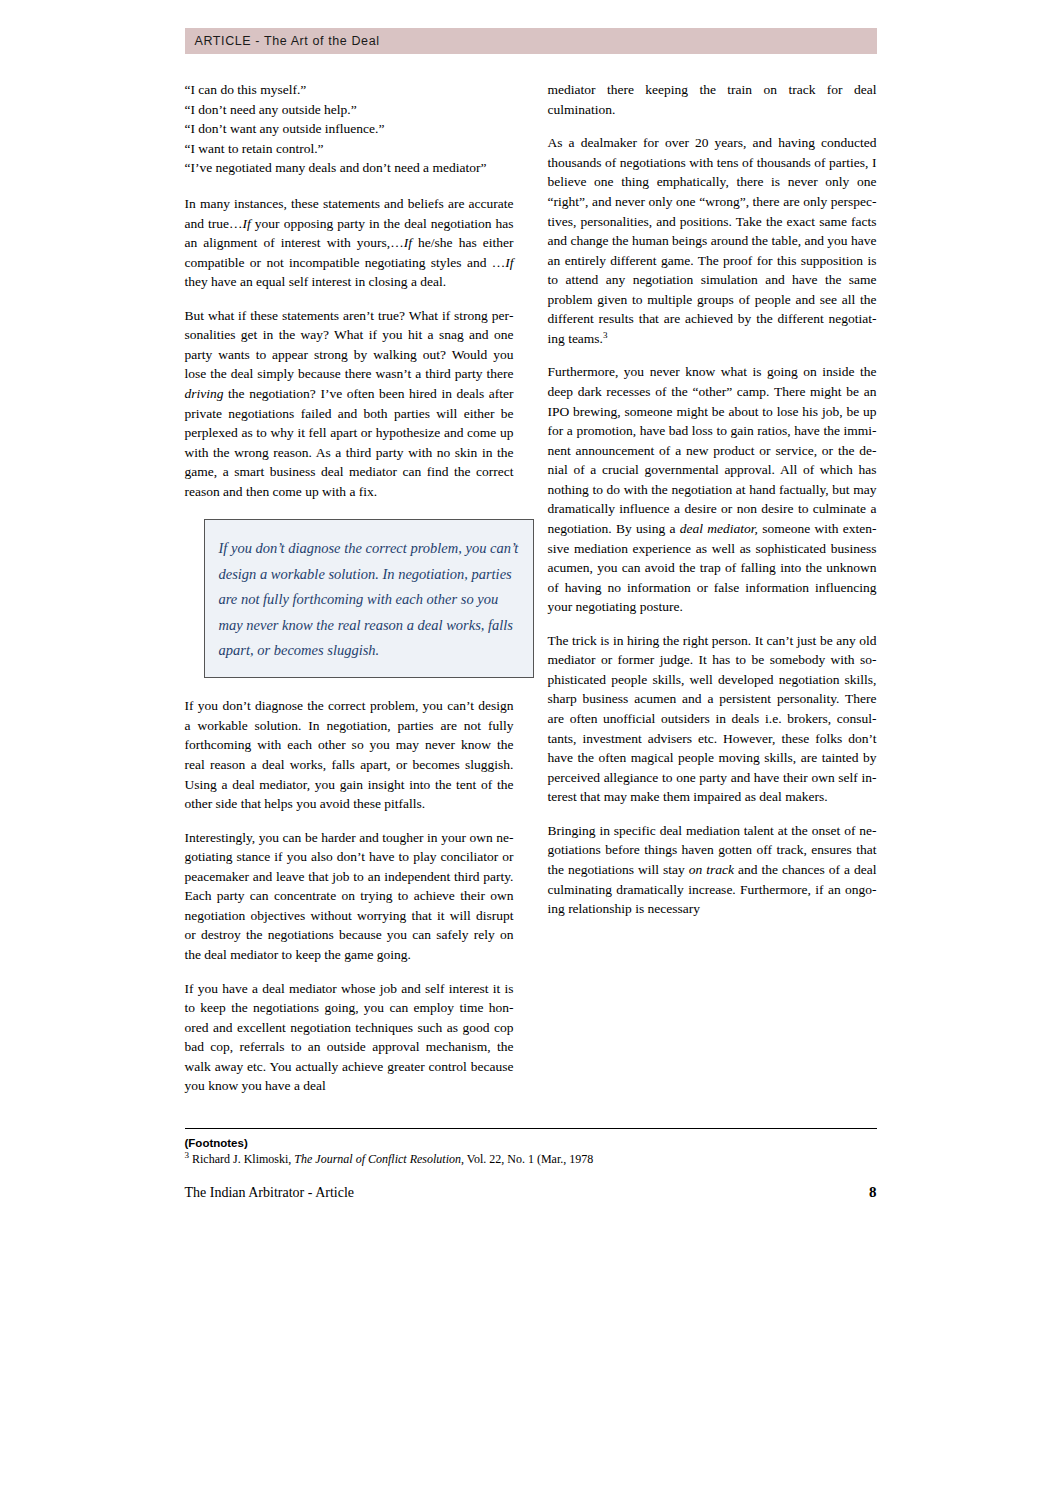ARTICLE - The Art of the Deal
“I can do this myself.”
“I don’t need any outside help.”
“I don’t want any outside influence.”
“I want to retain control.”
“I’ve negotiated many deals and don’t need a mediator”
In many instances, these statements and beliefs are accurate and true…If your opposing party in the deal negotiation has an alignment of interest with yours,…If he/she has either compatible or not incompatible negotiating styles and …If they have an equal self interest in closing a deal.
But what if these statements aren’t true? What if strong personalities get in the way? What if you hit a snag and one party wants to appear strong by walking out? Would you lose the deal simply because there wasn’t a third party there driving the negotiation? I’ve often been hired in deals after private negotiations failed and both parties will either be perplexed as to why it fell apart or hypothesize and come up with the wrong reason. As a third party with no skin in the game, a smart business deal mediator can find the correct reason and then come up with a fix.
If you don’t diagnose the correct problem, you can’t design a workable solution. In negotiation, parties are not fully forthcoming with each other so you may never know the real reason a deal works, falls apart, or becomes sluggish.
If you don’t diagnose the correct problem, you can’t design a workable solution. In negotiation, parties are not fully forthcoming with each other so you may never know the real reason a deal works, falls apart, or becomes sluggish. Using a deal mediator, you gain insight into the tent of the other side that helps you avoid these pitfalls.
Interestingly, you can be harder and tougher in your own negotiating stance if you also don’t have to play conciliator or peacemaker and leave that job to an independent third party. Each party can concentrate on trying to achieve their own negotiation objectives without worrying that it will disrupt or destroy the negotiations because you can safely rely on the deal mediator to keep the game going.
If you have a deal mediator whose job and self interest it is to keep the negotiations going, you can employ time honored and excellent negotiation techniques such as good cop bad cop, referrals to an outside approval mechanism, the walk away etc. You actually achieve greater control because you know you have a deal
mediator there keeping the train on track for deal culmination.
As a dealmaker for over 20 years, and having conducted thousands of negotiations with tens of thousands of parties, I believe one thing emphatically, there is never only one “right”, and never only one “wrong”, there are only perspectives, personalities, and positions. Take the exact same facts and change the human beings around the table, and you have an entirely different game. The proof for this supposition is to attend any negotiation simulation and have the same problem given to multiple groups of people and see all the different results that are achieved by the different negotiating teams.3
Furthermore, you never know what is going on inside the deep dark recesses of the “other” camp. There might be an IPO brewing, someone might be about to lose his job, be up for a promotion, have bad loss to gain ratios, have the imminent announcement of a new product or service, or the denial of a crucial governmental approval. All of which has nothing to do with the negotiation at hand factually, but may dramatically influence a desire or non desire to culminate a negotiation. By using a deal mediator, someone with extensive mediation experience as well as sophisticated business acumen, you can avoid the trap of falling into the unknown of having no information or false information influencing your negotiating posture.
The trick is in hiring the right person. It can’t just be any old mediator or former judge. It has to be somebody with sophisticated people skills, well developed negotiation skills, sharp business acumen and a persistent personality. There are often unofficial outsiders in deals i.e. brokers, consultants, investment advisers etc. However, these folks don’t have the often magical people moving skills, are tainted by perceived allegiance to one party and have their own self interest that may make them impaired as deal makers.
Bringing in specific deal mediation talent at the onset of negotiations before things haven gotten off track, ensures that the negotiations will stay on track and the chances of a deal culminating dramatically increase. Furthermore, if an ongoing relationship is necessary
(Footnotes)
3 Richard J. Klimoski, The Journal of Conflict Resolution, Vol. 22, No. 1 (Mar., 1978
The Indian Arbitrator - Article
8